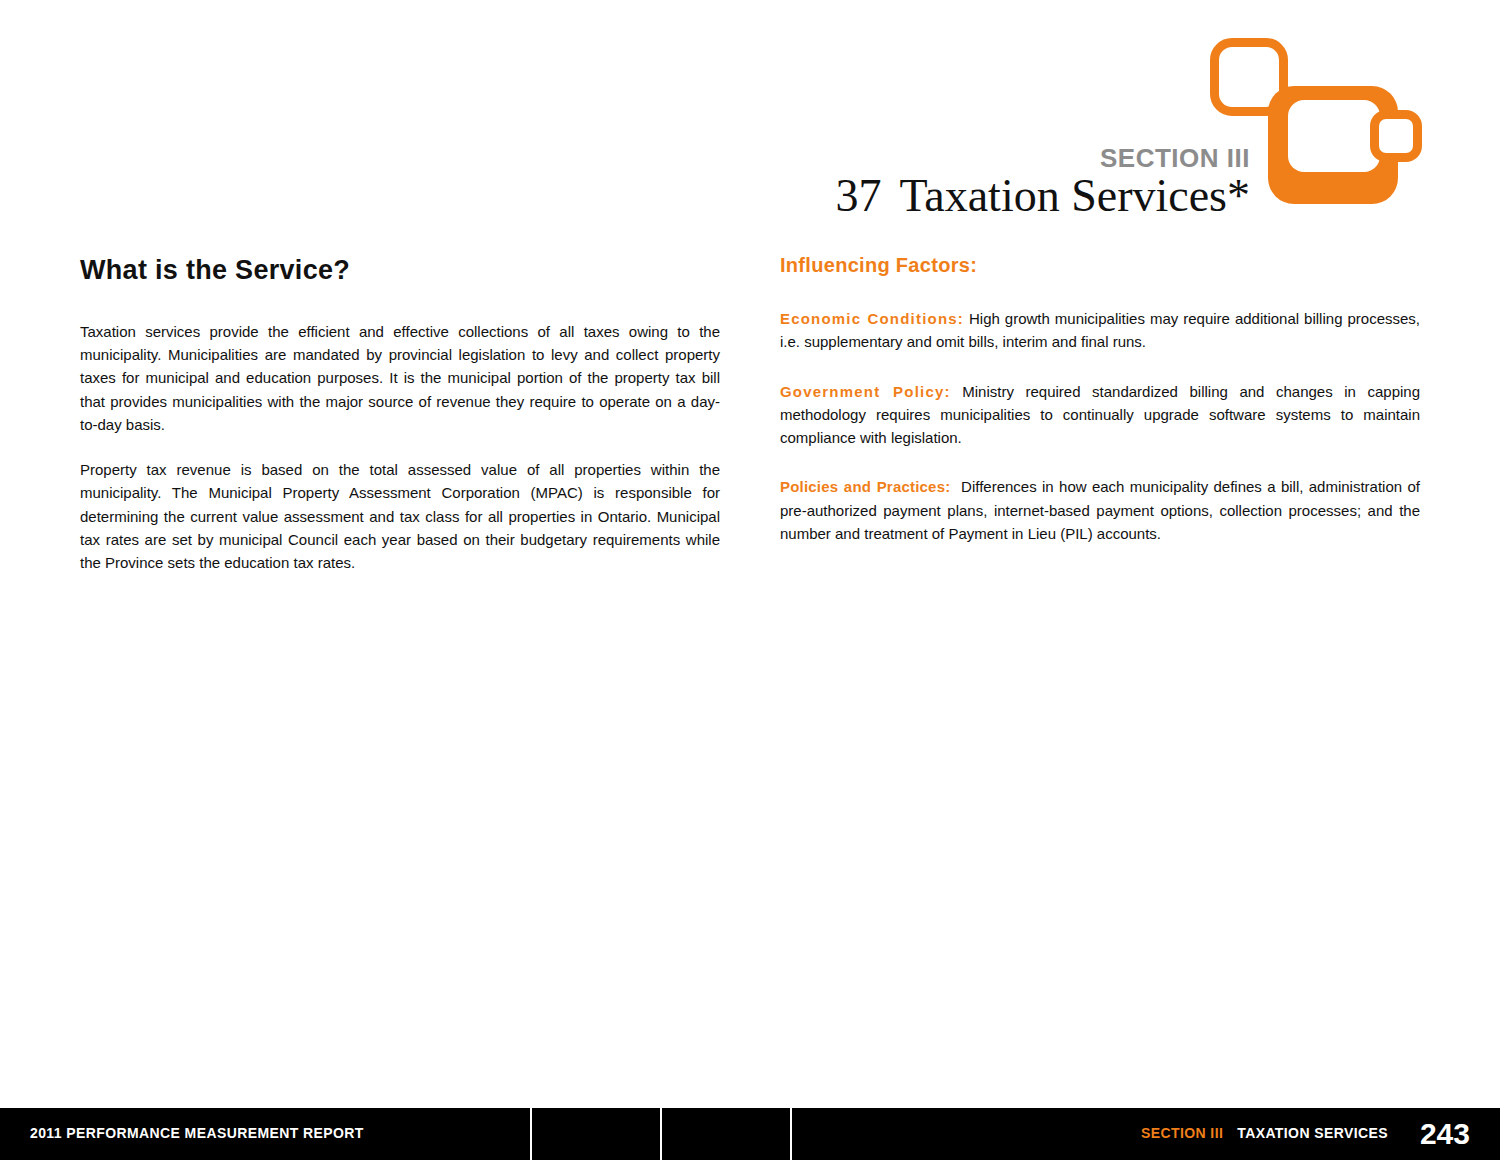SECTION III
37 Taxation Services*
What is the Service?
Taxation services provide the efficient and effective collections of all taxes owing to the municipality. Municipalities are mandated by provincial legislation to levy and collect property taxes for municipal and education purposes. It is the municipal portion of the property tax bill that provides municipalities with the major source of revenue they require to operate on a day-to-day basis.
Property tax revenue is based on the total assessed value of all properties within the municipality. The Municipal Property Assessment Corporation (MPAC) is responsible for determining the current value assessment and tax class for all properties in Ontario. Municipal tax rates are set by municipal Council each year based on their budgetary requirements while the Province sets the education tax rates.
Influencing Factors:
Economic Conditions: High growth municipalities may require additional billing processes, i.e. supplementary and omit bills, interim and final runs.
Government Policy: Ministry required standardized billing and changes in capping methodology requires municipalities to continually upgrade software systems to maintain compliance with legislation.
Policies and Practices: Differences in how each municipality defines a bill, administration of pre-authorized payment plans, internet-based payment options, collection processes; and the number and treatment of Payment in Lieu (PIL) accounts.
2011 Performance Measurement Report
SECTION III Taxation Services 243